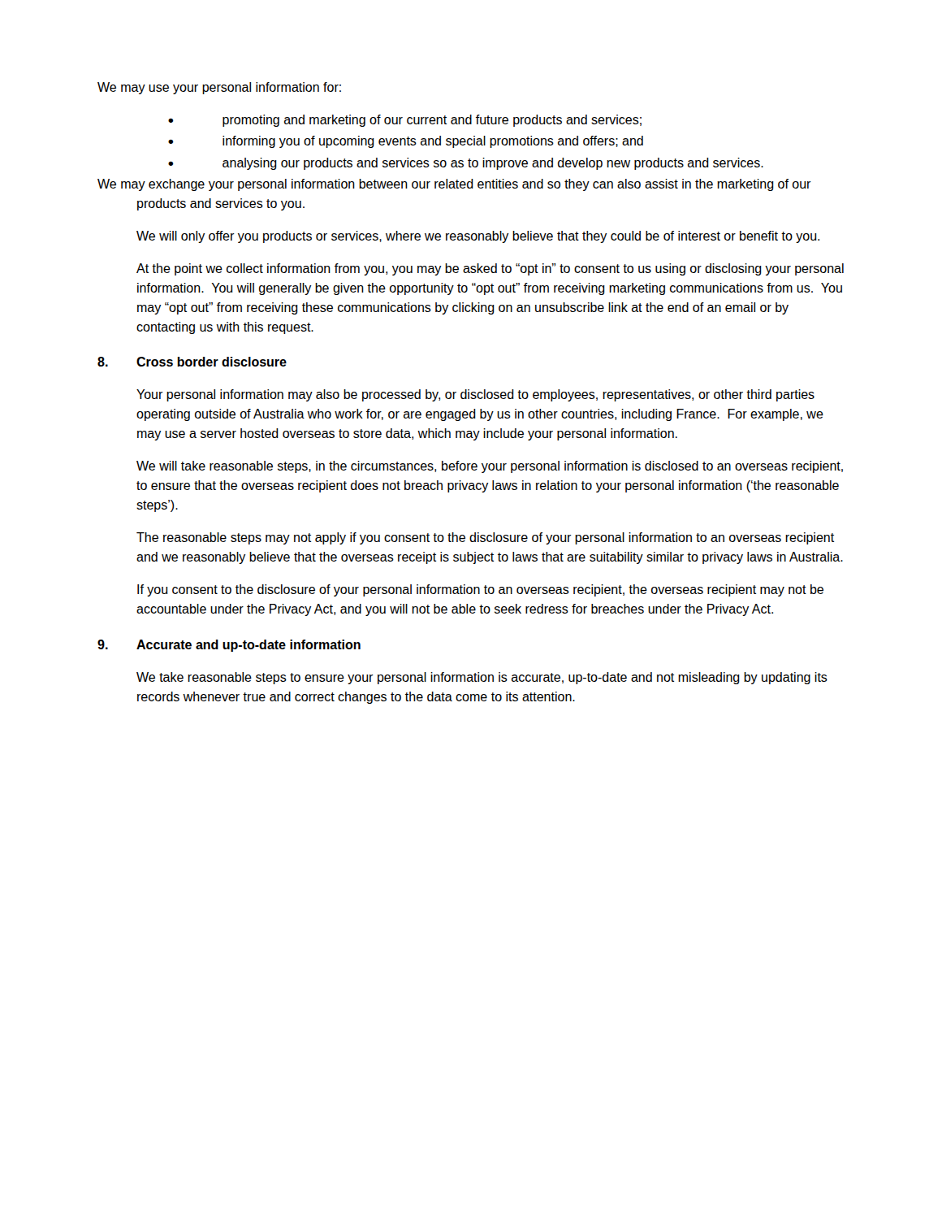We may use your personal information for:
promoting and marketing of our current and future products and services;
informing you of upcoming events and special promotions and offers; and
analysing our products and services so as to improve and develop new products and services.
We may exchange your personal information between our related entities and so they can also assist in the marketing of our products and services to you.
We will only offer you products or services, where we reasonably believe that they could be of interest or benefit to you.
At the point we collect information from you, you may be asked to “opt in” to consent to us using or disclosing your personal information. You will generally be given the opportunity to “opt out” from receiving marketing communications from us. You may “opt out” from receiving these communications by clicking on an unsubscribe link at the end of an email or by contacting us with this request.
8. Cross border disclosure
Your personal information may also be processed by, or disclosed to employees, representatives, or other third parties operating outside of Australia who work for, or are engaged by us in other countries, including France. For example, we may use a server hosted overseas to store data, which may include your personal information.
We will take reasonable steps, in the circumstances, before your personal information is disclosed to an overseas recipient, to ensure that the overseas recipient does not breach privacy laws in relation to your personal information (‘the reasonable steps’).
The reasonable steps may not apply if you consent to the disclosure of your personal information to an overseas recipient and we reasonably believe that the overseas receipt is subject to laws that are suitability similar to privacy laws in Australia.
If you consent to the disclosure of your personal information to an overseas recipient, the overseas recipient may not be accountable under the Privacy Act, and you will not be able to seek redress for breaches under the Privacy Act.
9. Accurate and up-to-date information
We take reasonable steps to ensure your personal information is accurate, up-to-date and not misleading by updating its records whenever true and correct changes to the data come to its attention.